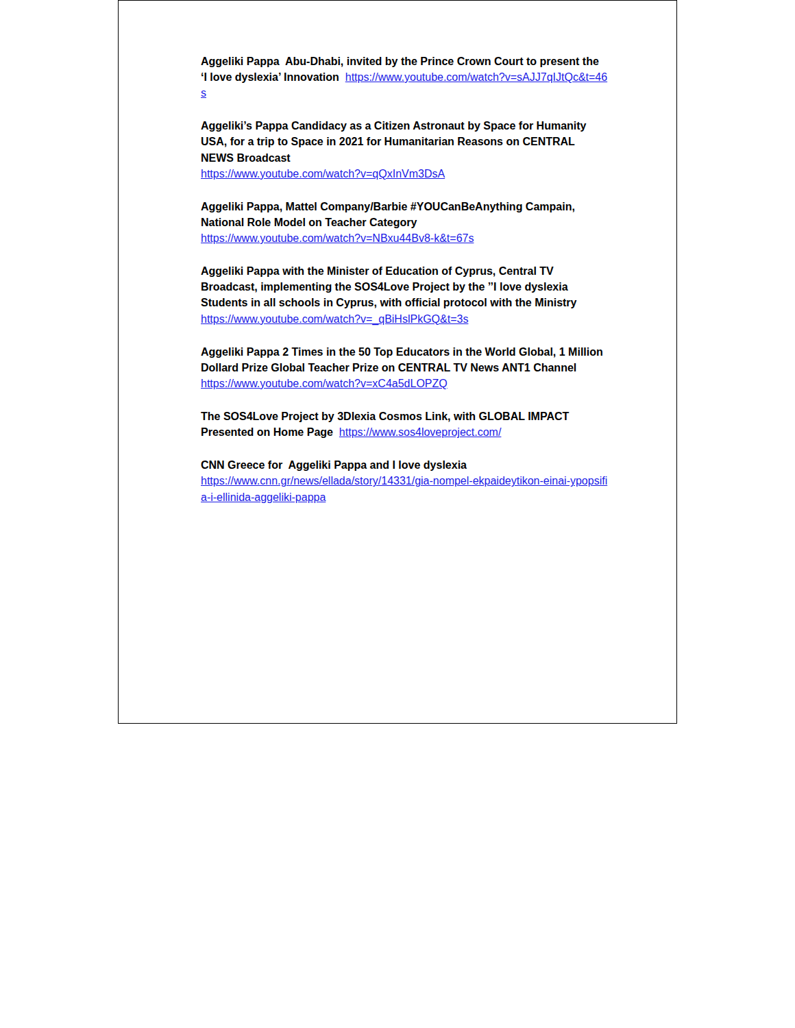Aggeliki Pappa Abu-Dhabi, invited by the Prince Crown Court to present the ‘I love dyslexia’ Innovation https://www.youtube.com/watch?v=sAJJ7qIJtQc&t=46s
Aggeliki’s Pappa Candidacy as a Citizen Astronaut by Space for Humanity USA, for a trip to Space in 2021 for Humanitarian Reasons on CENTRAL NEWS Broadcast
https://www.youtube.com/watch?v=qQxInVm3DsA
Aggeliki Pappa, Mattel Company/Barbie #YOUCanBeAnything Campain,
National Role Model on Teacher Category
https://www.youtube.com/watch?v=NBxu44Bv8-k&t=67s
Aggeliki Pappa with the Minister of Education of Cyprus, Central TV Broadcast, implementing the SOS4Love Project by the ’’I love dyslexia Students in all schools in Cyprus, with official protocol with the Ministry
https://www.youtube.com/watch?v=_qBiHslPkGQ&t=3s
Aggeliki Pappa 2 Times in the 50 Top Educators in the World Global, 1 Million Dollard Prize Global Teacher Prize on CENTRAL TV News ANT1 Channel
https://www.youtube.com/watch?v=xC4a5dLOPZQ
The SOS4Love Project by 3Dlexia Cosmos Link, with GLOBAL IMPACT Presented on Home Page https://www.sos4loveproject.com/
CNN Greece for Aggeliki Pappa and I love dyslexia
https://www.cnn.gr/news/ellada/story/14331/gia-nompel-ekpaideytikon-einai-ypopsifia-i-ellinida-aggeliki-pappa